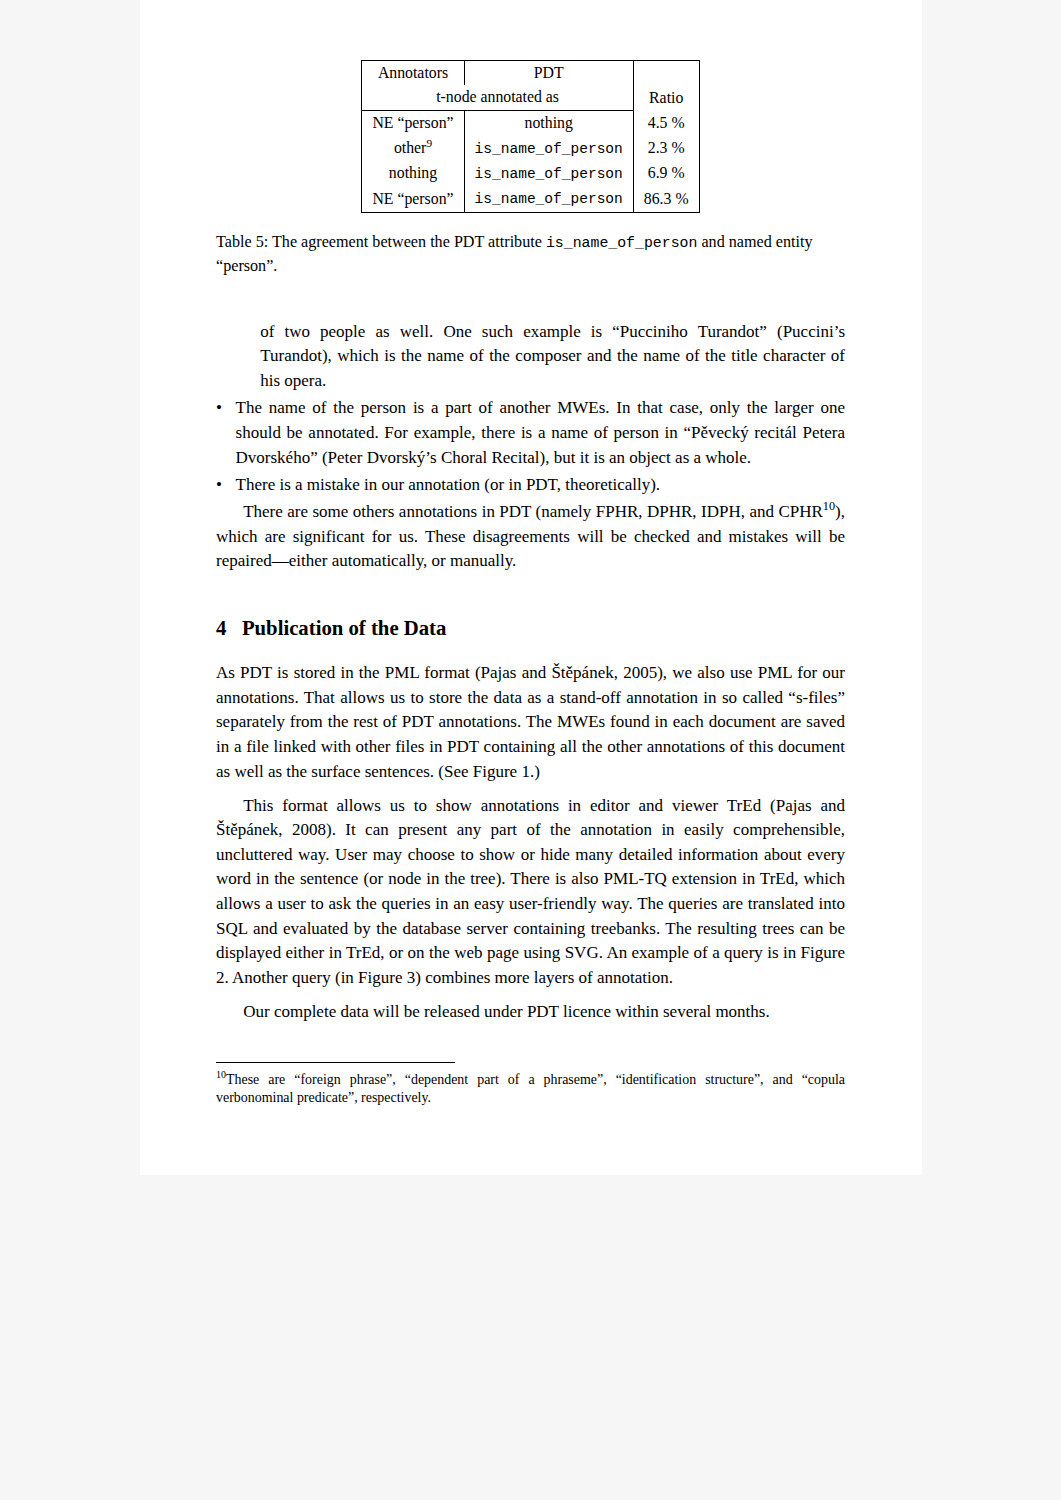| Annotators | PDT | Ratio |
| t-node annotated as |
| NE “person” | nothing | 4.5 % |
| other 9 | is_name_of_person | 2.3 % |
| nothing | is_name_of_person | 6.9 % |
| NE “person” | is_name_of_person | 86.3 % |
Table 5: The agreement between the PDT attribute is_name_of_person and named entity “person”.
of two people as well. One such example is “Pucciniho Turandot” (Puccini’s Turandot), which is the name of the composer and the name of the title character of his opera.
The name of the person is a part of another MWEs. In that case, only the larger one should be annotated. For example, there is a name of person in “Pěvecký recitál Petera Dvorského” (Peter Dvorský’s Choral Recital), but it is an object as a whole.
There is a mistake in our annotation (or in PDT, theoretically).
There are some others annotations in PDT (namely FPHR, DPHR, IDPH, and CPHR10), which are significant for us. These disagreements will be checked and mistakes will be repaired—either automatically, or manually.
4 Publication of the Data
As PDT is stored in the PML format (Pajas and Štěpánek, 2005), we also use PML for our annotations. That allows us to store the data as a stand-off annotation in so called “s-files” separately from the rest of PDT annotations. The MWEs found in each document are saved in a file linked with other files in PDT containing all the other annotations of this document as well as the surface sentences. (See Figure 1.)
This format allows us to show annotations in editor and viewer TrEd (Pajas and Štěpánek, 2008). It can present any part of the annotation in easily comprehensible, uncluttered way. User may choose to show or hide many detailed information about every word in the sentence (or node in the tree). There is also PML-TQ extension in TrEd, which allows a user to ask the queries in an easy user-friendly way. The queries are translated into SQL and evaluated by the database server containing treebanks. The resulting trees can be displayed either in TrEd, or on the web page using SVG. An example of a query is in Figure 2. Another query (in Figure 3) combines more layers of annotation.
Our complete data will be released under PDT licence within several months.
10These are “foreign phrase”, “dependent part of a phraseme”, “identification structure”, and “copula verbonominal predicate”, respectively.